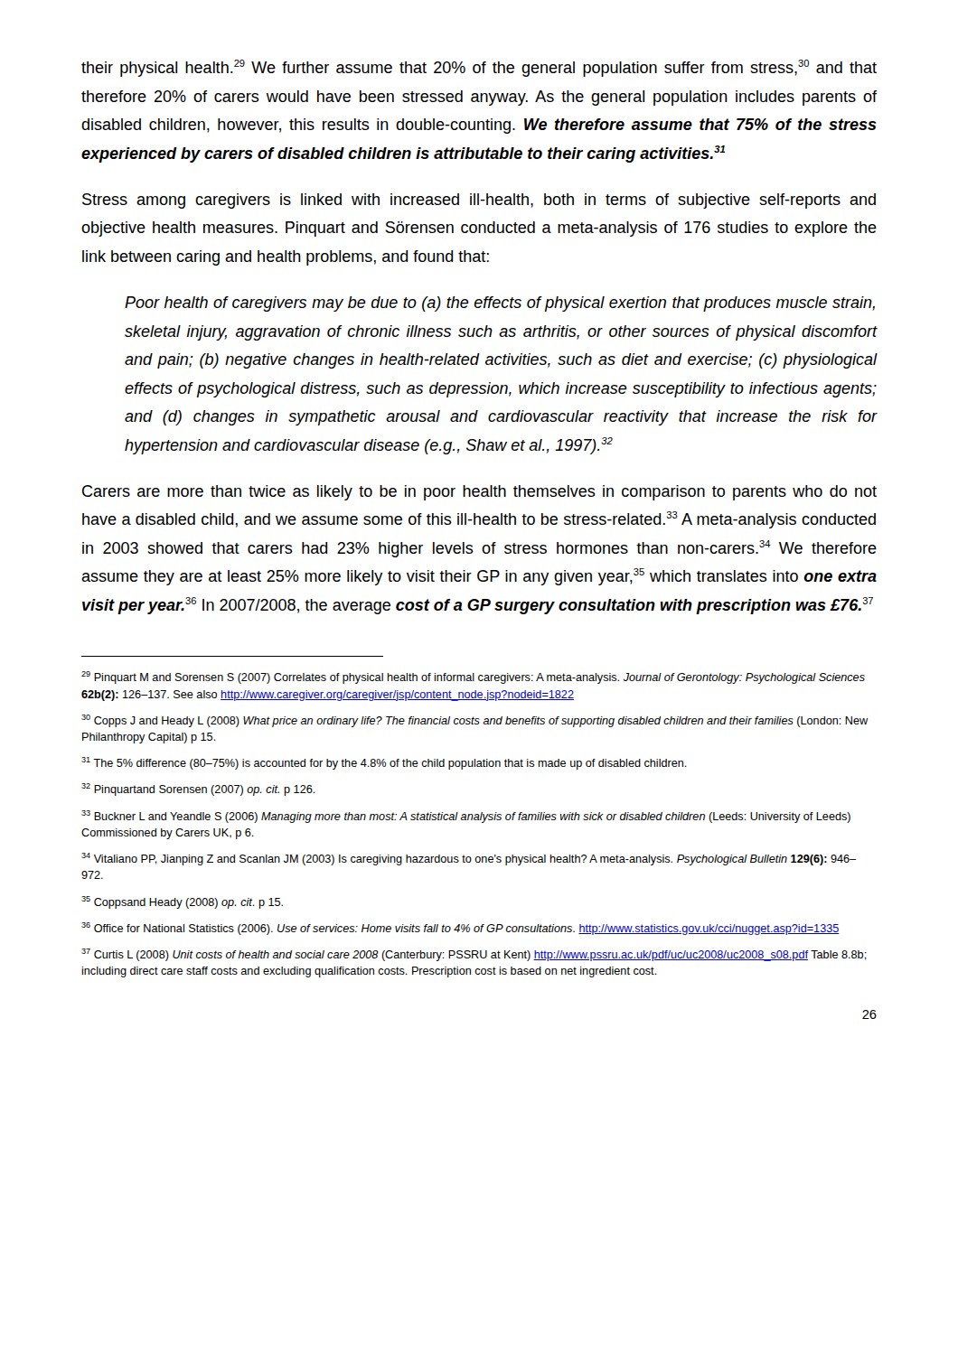their physical health.29 We further assume that 20% of the general population suffer from stress,30 and that therefore 20% of carers would have been stressed anyway. As the general population includes parents of disabled children, however, this results in double-counting. We therefore assume that 75% of the stress experienced by carers of disabled children is attributable to their caring activities.31
Stress among caregivers is linked with increased ill-health, both in terms of subjective self-reports and objective health measures. Pinquart and Sörensen conducted a meta-analysis of 176 studies to explore the link between caring and health problems, and found that:
Poor health of caregivers may be due to (a) the effects of physical exertion that produces muscle strain, skeletal injury, aggravation of chronic illness such as arthritis, or other sources of physical discomfort and pain; (b) negative changes in health-related activities, such as diet and exercise; (c) physiological effects of psychological distress, such as depression, which increase susceptibility to infectious agents; and (d) changes in sympathetic arousal and cardiovascular reactivity that increase the risk for hypertension and cardiovascular disease (e.g., Shaw et al., 1997).32
Carers are more than twice as likely to be in poor health themselves in comparison to parents who do not have a disabled child, and we assume some of this ill-health to be stress-related.33 A meta-analysis conducted in 2003 showed that carers had 23% higher levels of stress hormones than non-carers.34 We therefore assume they are at least 25% more likely to visit their GP in any given year,35 which translates into one extra visit per year.36 In 2007/2008, the average cost of a GP surgery consultation with prescription was £76.37
29 Pinquart M and Sorensen S (2007) Correlates of physical health of informal caregivers: A meta-analysis. Journal of Gerontology: Psychological Sciences 62b(2): 126–137. See also http://www.caregiver.org/caregiver/jsp/content_node.jsp?nodeid=1822
30 Copps J and Heady L (2008) What price an ordinary life? The financial costs and benefits of supporting disabled children and their families (London: New Philanthropy Capital) p 15.
31 The 5% difference (80–75%) is accounted for by the 4.8% of the child population that is made up of disabled children.
32 Pinquartand Sorensen (2007) op. cit. p 126.
33 Buckner L and Yeandle S (2006) Managing more than most: A statistical analysis of families with sick or disabled children (Leeds: University of Leeds) Commissioned by Carers UK, p 6.
34 Vitaliano PP, Jianping Z and Scanlan JM (2003) Is caregiving hazardous to one's physical health? A meta-analysis. Psychological Bulletin 129(6): 946–972.
35 Coppsand Heady (2008) op. cit. p 15.
36 Office for National Statistics (2006). Use of services: Home visits fall to 4% of GP consultations. http://www.statistics.gov.uk/cci/nugget.asp?id=1335
37 Curtis L (2008) Unit costs of health and social care 2008 (Canterbury: PSSRU at Kent) http://www.pssru.ac.uk/pdf/uc/uc2008/uc2008_s08.pdf Table 8.8b; including direct care staff costs and excluding qualification costs. Prescription cost is based on net ingredient cost.
26